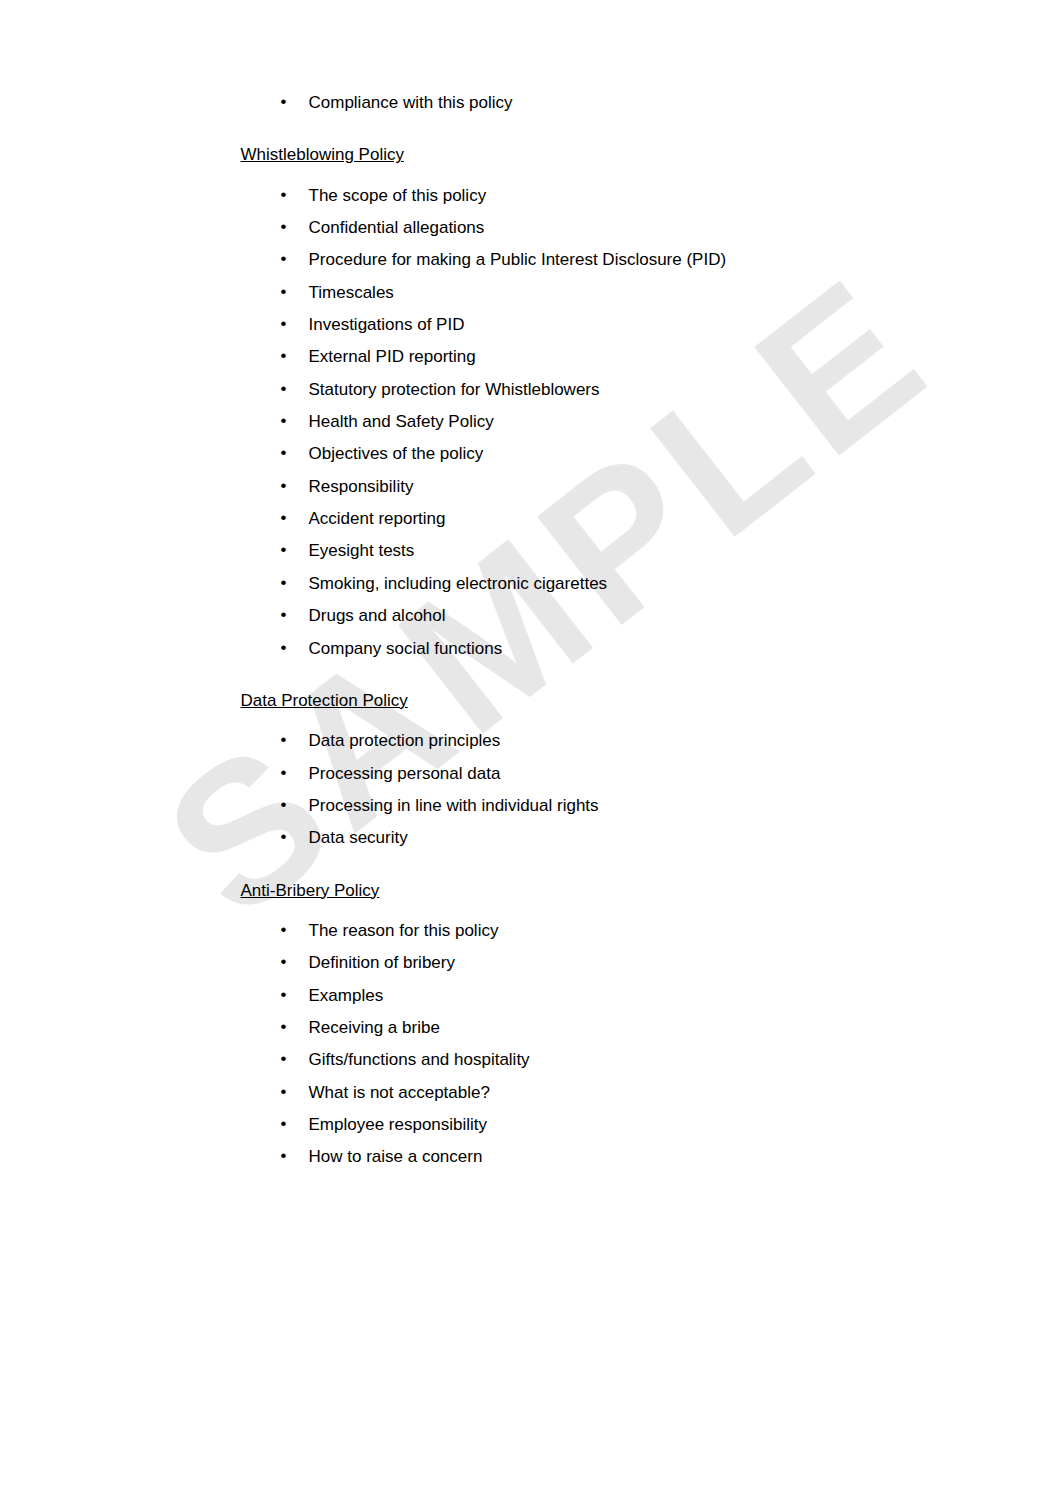SAMPLE
Compliance with this policy
Whistleblowing Policy
The scope of this policy
Confidential allegations
Procedure for making a Public Interest Disclosure (PID)
Timescales
Investigations of PID
External PID reporting
Statutory protection for Whistleblowers
Health and Safety Policy
Objectives of the policy
Responsibility
Accident reporting
Eyesight tests
Smoking, including electronic cigarettes
Drugs and alcohol
Company social functions
Data Protection Policy
Data protection principles
Processing personal data
Processing in line with individual rights
Data security
Anti-Bribery Policy
The reason for this policy
Definition of bribery
Examples
Receiving a bribe
Gifts/functions and hospitality
What is not acceptable?
Employee responsibility
How to raise a concern